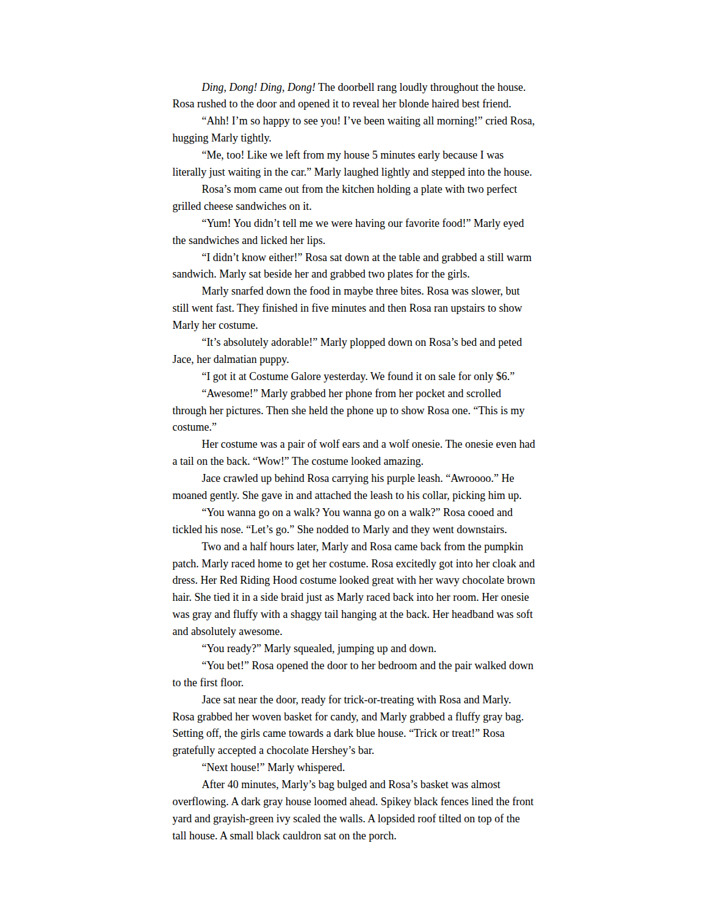Ding, Dong! Ding, Dong! The doorbell rang loudly throughout the house. Rosa rushed to the door and opened it to reveal her blonde haired best friend.
“Ahh! I’m so happy to see you! I’ve been waiting all morning!” cried Rosa, hugging Marly tightly.
“Me, too! Like we left from my house 5 minutes early because I was literally just waiting in the car.” Marly laughed lightly and stepped into the house.
Rosa’s mom came out from the kitchen holding a plate with two perfect grilled cheese sandwiches on it.
“Yum! You didn’t tell me we were having our favorite food!” Marly eyed the sandwiches and licked her lips.
“I didn’t know either!” Rosa sat down at the table and grabbed a still warm sandwich. Marly sat beside her and grabbed two plates for the girls.
Marly snarfed down the food in maybe three bites. Rosa was slower, but still went fast. They finished in five minutes and then Rosa ran upstairs to show Marly her costume.
“It’s absolutely adorable!” Marly plopped down on Rosa’s bed and peted Jace, her dalmatian puppy.
“I got it at Costume Galore yesterday. We found it on sale for only $6.”
“Awesome!” Marly grabbed her phone from her pocket and scrolled through her pictures. Then she held the phone up to show Rosa one. “This is my costume.”
Her costume was a pair of wolf ears and a wolf onesie. The onesie even had a tail on the back. “Wow!” The costume looked amazing.
Jace crawled up behind Rosa carrying his purple leash. “Awroooo.” He moaned gently. She gave in and attached the leash to his collar, picking him up.
“You wanna go on a walk? You wanna go on a walk?” Rosa cooed and tickled his nose. “Let’s go.” She nodded to Marly and they went downstairs.
Two and a half hours later, Marly and Rosa came back from the pumpkin patch. Marly raced home to get her costume. Rosa excitedly got into her cloak and dress. Her Red Riding Hood costume looked great with her wavy chocolate brown hair. She tied it in a side braid just as Marly raced back into her room. Her onesie was gray and fluffy with a shaggy tail hanging at the back. Her headband was soft and absolutely awesome.
“You ready?” Marly squealed, jumping up and down.
“You bet!” Rosa opened the door to her bedroom and the pair walked down to the first floor.
Jace sat near the door, ready for trick-or-treating with Rosa and Marly. Rosa grabbed her woven basket for candy, and Marly grabbed a fluffy gray bag. Setting off, the girls came towards a dark blue house. “Trick or treat!” Rosa gratefully accepted a chocolate Hershey’s bar.
“Next house!” Marly whispered.
After 40 minutes, Marly’s bag bulged and Rosa’s basket was almost overflowing. A dark gray house loomed ahead. Spikey black fences lined the front yard and grayish-green ivy scaled the walls. A lopsided roof tilted on top of the tall house. A small black cauldron sat on the porch.